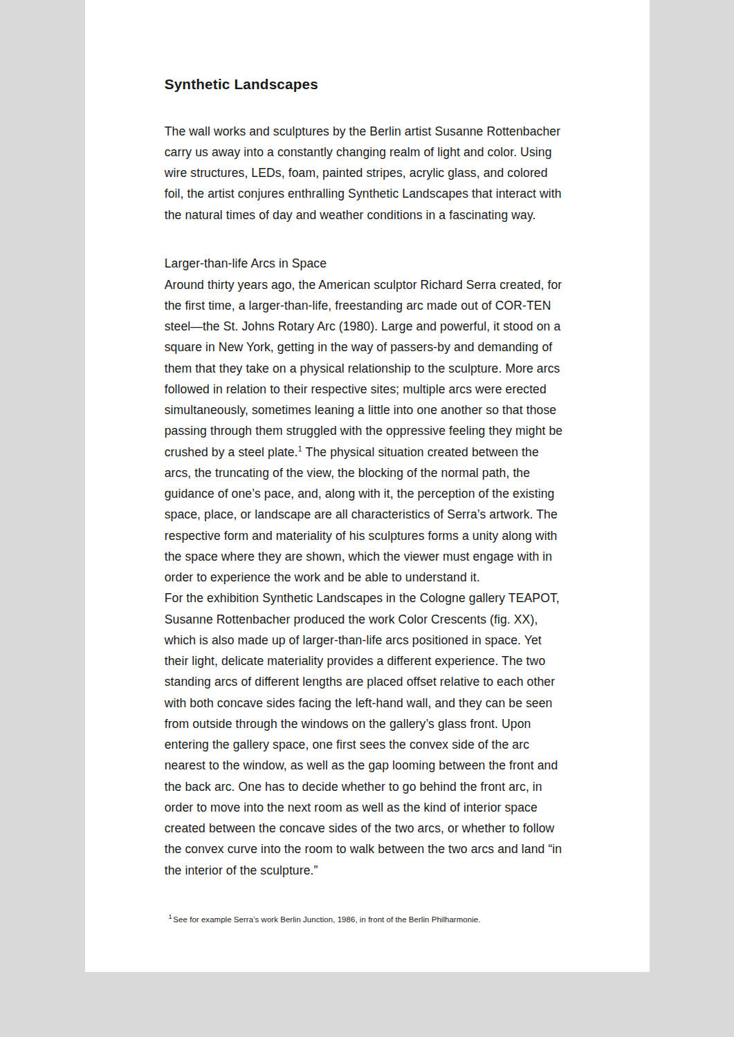Synthetic Landscapes
The wall works and sculptures by the Berlin artist Susanne Rottenbacher carry us away into a constantly changing realm of light and color. Using wire structures, LEDs, foam, painted stripes, acrylic glass, and colored foil, the artist conjures enthralling Synthetic Landscapes that interact with the natural times of day and weather conditions in a fascinating way.
Larger-than-life Arcs in Space
Around thirty years ago, the American sculptor Richard Serra created, for the first time, a larger-than-life, freestanding arc made out of COR-TEN steel—the St. Johns Rotary Arc (1980). Large and powerful, it stood on a square in New York, getting in the way of passers-by and demanding of them that they take on a physical relationship to the sculpture. More arcs followed in relation to their respective sites; multiple arcs were erected simultaneously, sometimes leaning a little into one another so that those passing through them struggled with the oppressive feeling they might be crushed by a steel plate.1 The physical situation created between the arcs, the truncating of the view, the blocking of the normal path, the guidance of one’s pace, and, along with it, the perception of the existing space, place, or landscape are all characteristics of Serra’s artwork. The respective form and materiality of his sculptures forms a unity along with the space where they are shown, which the viewer must engage with in order to experience the work and be able to understand it.
For the exhibition Synthetic Landscapes in the Cologne gallery TEAPOT, Susanne Rottenbacher produced the work Color Crescents (fig. XX), which is also made up of larger-than-life arcs positioned in space. Yet their light, delicate materiality provides a different experience. The two standing arcs of different lengths are placed offset relative to each other with both concave sides facing the left-hand wall, and they can be seen from outside through the windows on the gallery’s glass front. Upon entering the gallery space, one first sees the convex side of the arc nearest to the window, as well as the gap looming between the front and the back arc. One has to decide whether to go behind the front arc, in order to move into the next room as well as the kind of interior space created between the concave sides of the two arcs, or whether to follow the convex curve into the room to walk between the two arcs and land “in the interior of the sculpture.”
1See for example Serra’s work Berlin Junction, 1986, in front of the Berlin Philharmonie.